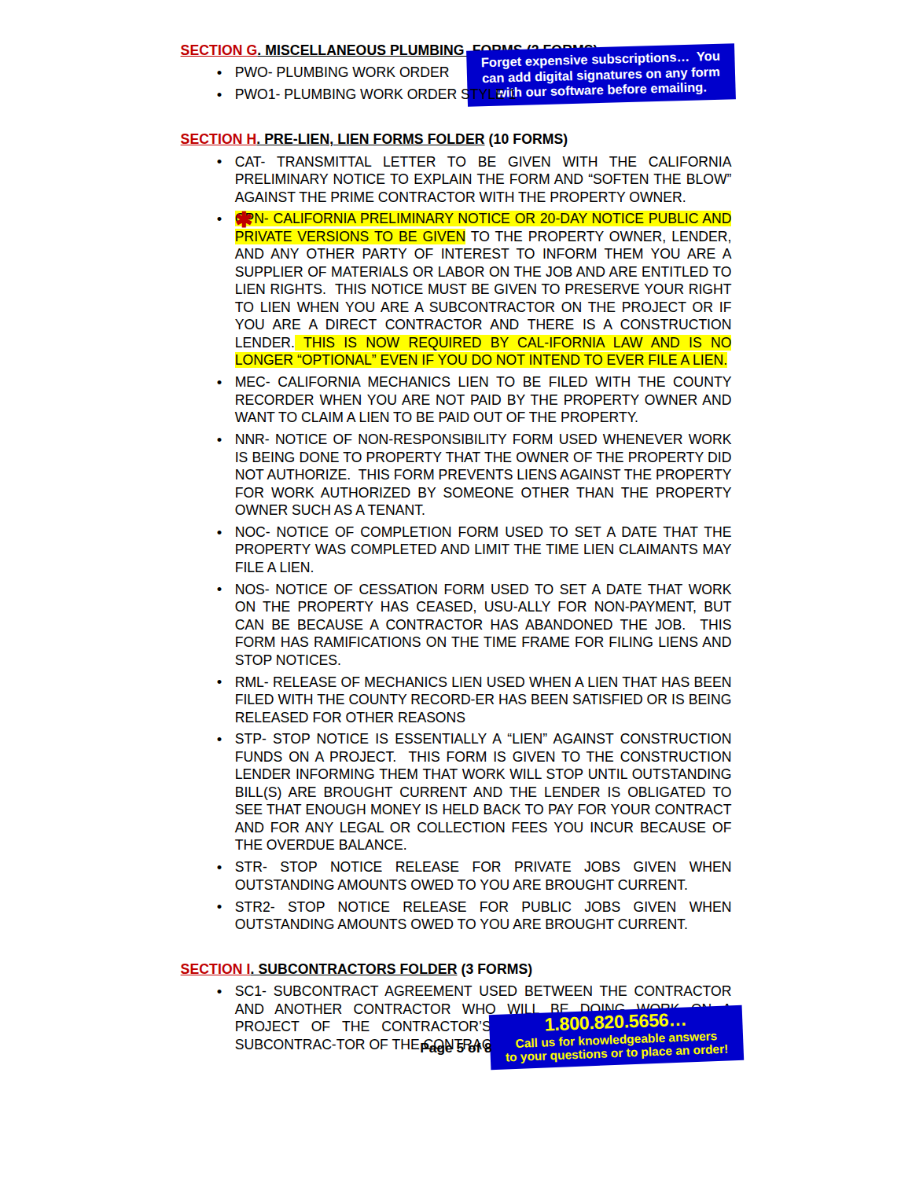Forget expensive subscriptions… You can add digital signatures on any form with our software before emailing.
SECTION G. MISCELLANEOUS PLUMBING FORMS (2 FORMS)
PWO- PLUMBING WORK ORDER
PWO1- PLUMBING WORK ORDER STYLE 1
SECTION H. PRE-LIEN, LIEN FORMS FOLDER (10 FORMS)
CAT- TRANSMITTAL LETTER TO BE GIVEN WITH THE CALIFORNIA PRELIMINARY NOTICE TO EXPLAIN THE FORM AND “SOFTEN THE BLOW” AGAINST THE PRIME CONTRACTOR WITH THE PROPERTY OWNER.
✱CPN- CALIFORNIA PRELIMINARY NOTICE OR 20-DAY NOTICE PUBLIC AND PRIVATE VERSIONS TO BE GIVEN TO THE PROPERTY OWNER, LENDER, AND ANY OTHER PARTY OF INTEREST TO INFORM THEM YOU ARE A SUPPLIER OF MATERIALS OR LABOR ON THE JOB AND ARE ENTITLED TO LIEN RIGHTS. THIS NOTICE MUST BE GIVEN TO PRESERVE YOUR RIGHT TO LIEN WHEN YOU ARE A SUBCONTRACTOR ON THE PROJECT OR IF YOU ARE A DIRECT CONTRACTOR AND THERE IS A CONSTRUCTION LENDER. THIS IS NOW REQUIRED BY CAL-IFORNIA LAW AND IS NO LONGER “OPTIONAL” EVEN IF YOU DO NOT INTEND TO EVER FILE A LIEN.
MEC- CALIFORNIA MECHANICS LIEN TO BE FILED WITH THE COUNTY RECORDER WHEN YOU ARE NOT PAID BY THE PROPERTY OWNER AND WANT TO CLAIM A LIEN TO BE PAID OUT OF THE PROPERTY.
NNR- NOTICE OF NON-RESPONSIBILITY FORM USED WHENEVER WORK IS BEING DONE TO PROPERTY THAT THE OWNER OF THE PROPERTY DID NOT AUTHORIZE. THIS FORM PREVENTS LIENS AGAINST THE PROPERTY FOR WORK AUTHORIZED BY SOMEONE OTHER THAN THE PROPERTY OWNER SUCH AS A TENANT.
NOC- NOTICE OF COMPLETION FORM USED TO SET A DATE THAT THE PROPERTY WAS COMPLETED AND LIMIT THE TIME LIEN CLAIMANTS MAY FILE A LIEN.
NOS- NOTICE OF CESSATION FORM USED TO SET A DATE THAT WORK ON THE PROPERTY HAS CEASED, USU-ALLY FOR NON-PAYMENT, BUT CAN BE BECAUSE A CONTRACTOR HAS ABANDONED THE JOB. THIS FORM HAS RAMIFICATIONS ON THE TIME FRAME FOR FILING LIENS AND STOP NOTICES.
RML- RELEASE OF MECHANICS LIEN USED WHEN A LIEN THAT HAS BEEN FILED WITH THE COUNTY RECORD-ER HAS BEEN SATISFIED OR IS BEING RELEASED FOR OTHER REASONS
STP- STOP NOTICE IS ESSENTIALLY A “LIEN” AGAINST CONSTRUCTION FUNDS ON A PROJECT. THIS FORM IS GIVEN TO THE CONSTRUCTION LENDER INFORMING THEM THAT WORK WILL STOP UNTIL OUTSTANDING BILL(S) ARE BROUGHT CURRENT AND THE LENDER IS OBLIGATED TO SEE THAT ENOUGH MONEY IS HELD BACK TO PAY FOR YOUR CONTRACT AND FOR ANY LEGAL OR COLLECTION FEES YOU INCUR BECAUSE OF THE OVERDUE BALANCE.
STR- STOP NOTICE RELEASE FOR PRIVATE JOBS GIVEN WHEN OUTSTANDING AMOUNTS OWED TO YOU ARE BROUGHT CURRENT.
STR2- STOP NOTICE RELEASE FOR PUBLIC JOBS GIVEN WHEN OUTSTANDING AMOUNTS OWED TO YOU ARE BROUGHT CURRENT.
SECTION I. SUBCONTRACTORS FOLDER (3 FORMS)
SC1- SUBCONTRACT AGREEMENT USED BETWEEN THE CONTRACTOR AND ANOTHER CONTRACTOR WHO WILL BE DOING WORK ON A PROJECT OF THE CONTRACTOR’S AND WHO IS THEREFORE A SUBCONTRAC-TOR OF THE CONTRACTOR
1.800.820.5656… Call us for knowledgeable answers to your questions or to place an order!
Page 5 of 8